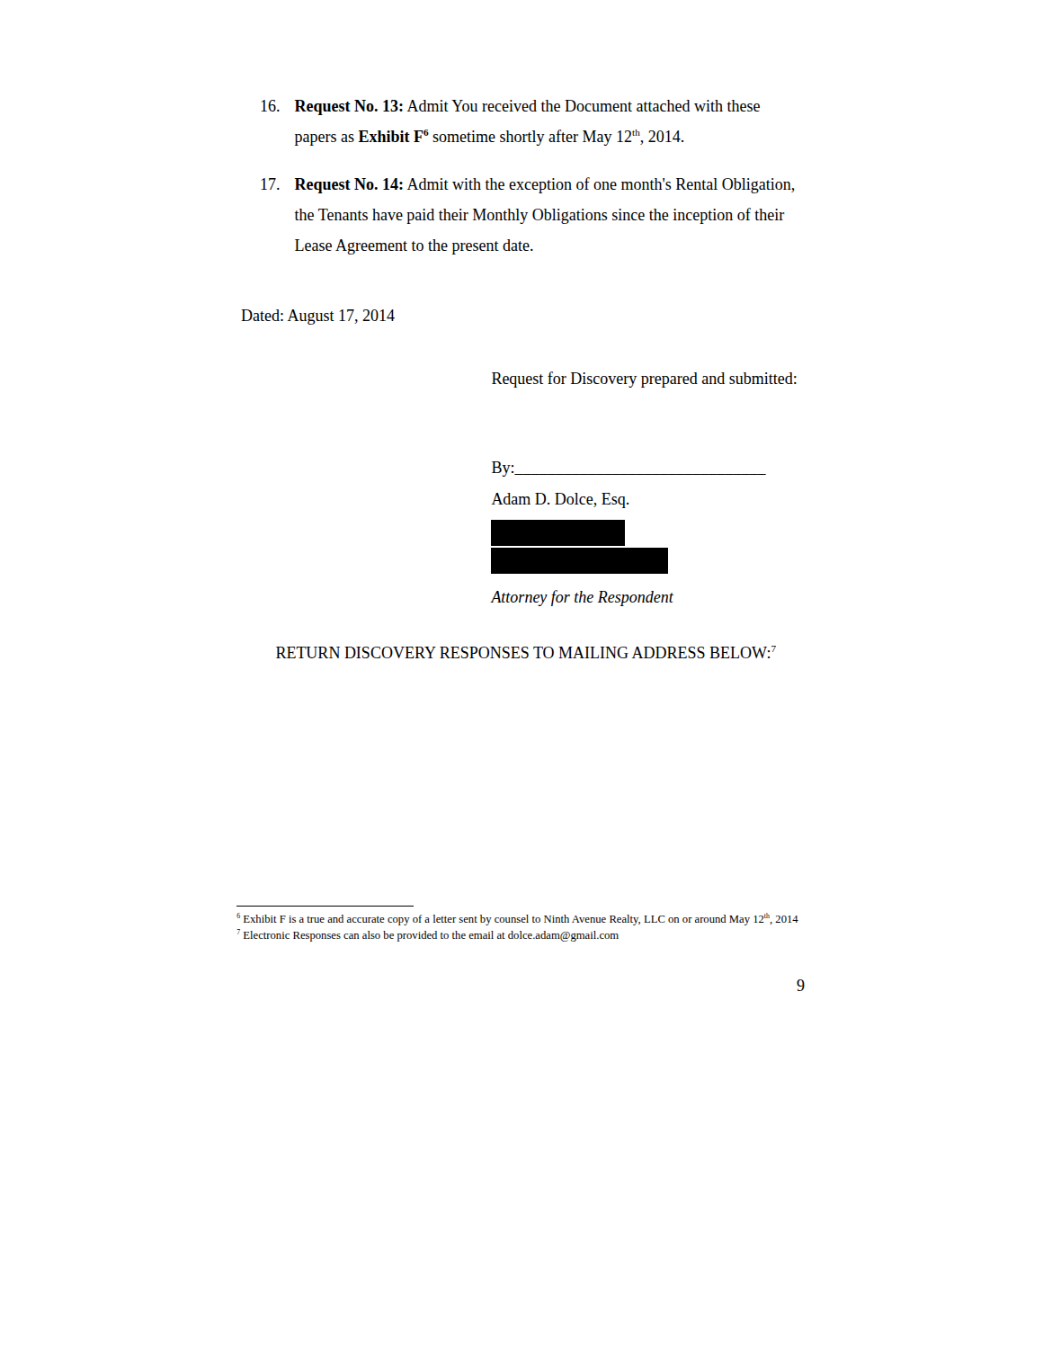Request No. 13: Admit You received the Document attached with these papers as Exhibit F6 sometime shortly after May 12th, 2014.
Request No. 14: Admit with the exception of one month's Rental Obligation, the Tenants have paid their Monthly Obligations since the inception of their Lease Agreement to the present date.
Dated: August 17, 2014
Request for Discovery prepared and submitted:
By:_______________________________
Adam D. Dolce, Esq.
Attorney for the Respondent
RETURN DISCOVERY RESPONSES TO MAILING ADDRESS BELOW:7
6 Exhibit F is a true and accurate copy of a letter sent by counsel to Ninth Avenue Realty, LLC on or around May 12th, 2014
7 Electronic Responses can also be provided to the email at dolce.adam@gmail.com
9